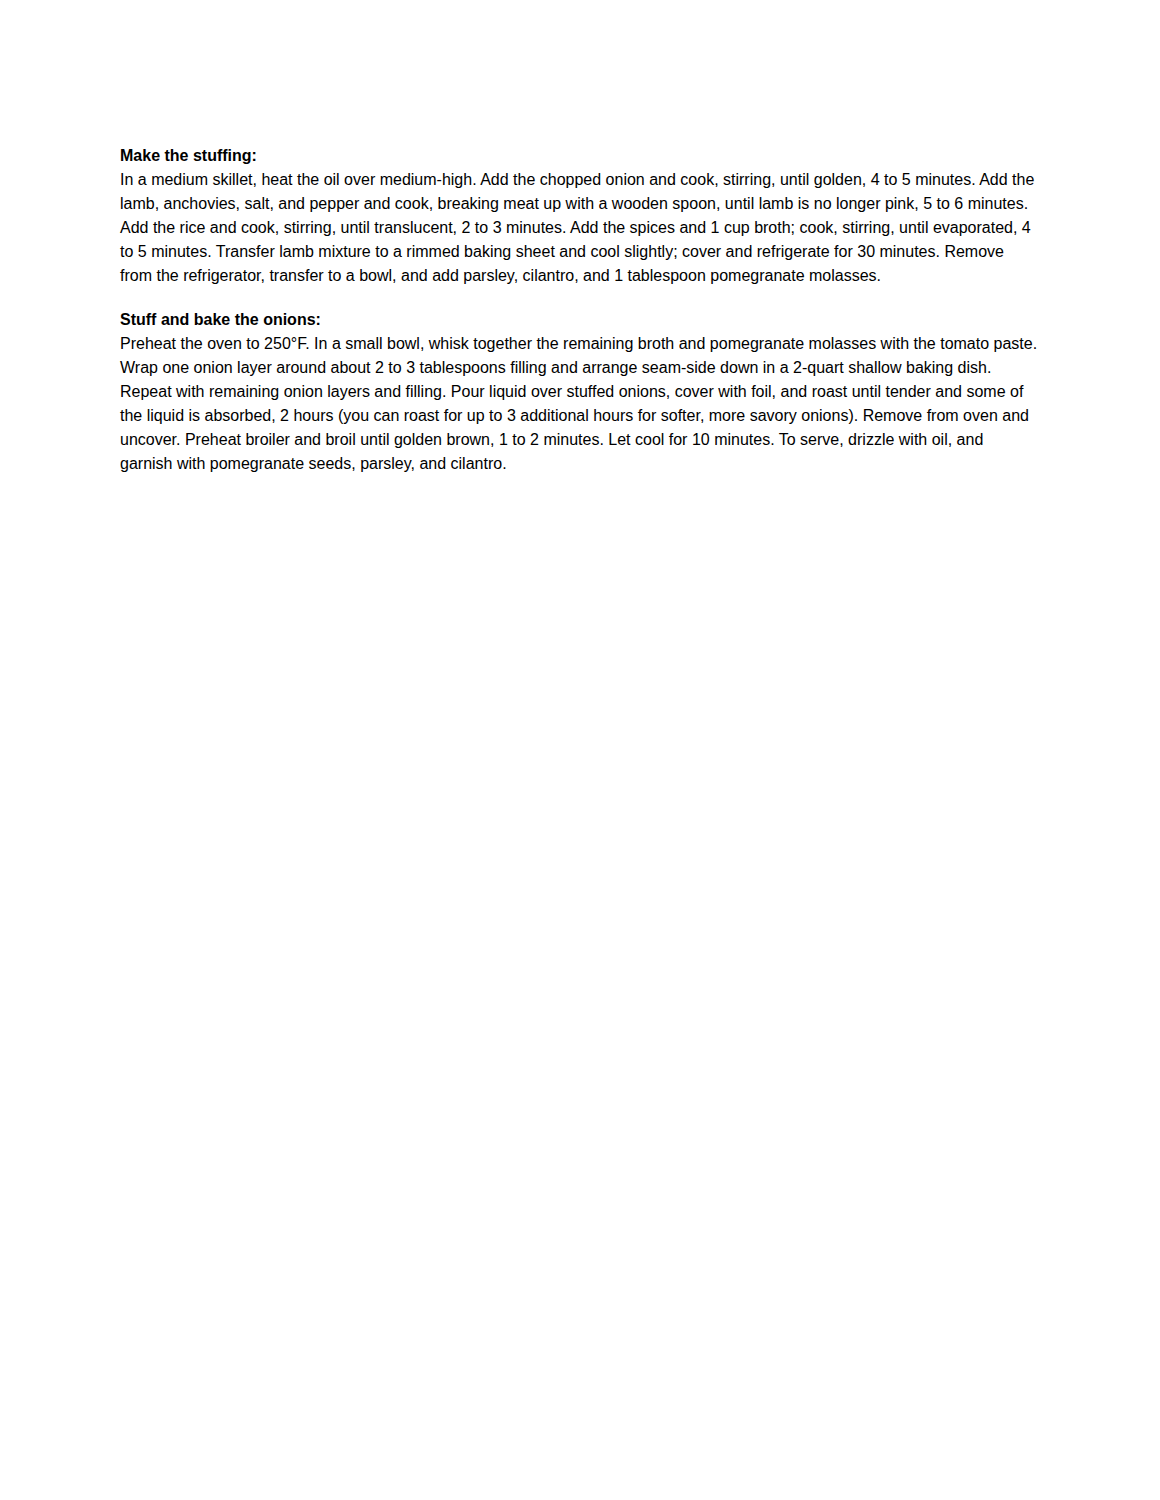Make the stuffing:
In a medium skillet, heat the oil over medium-high. Add the chopped onion and cook, stirring, until golden, 4 to 5 minutes. Add the lamb, anchovies, salt, and pepper and cook, breaking meat up with a wooden spoon, until lamb is no longer pink, 5 to 6 minutes. Add the rice and cook, stirring, until translucent, 2 to 3 minutes. Add the spices and 1 cup broth; cook, stirring, until evaporated, 4 to 5 minutes. Transfer lamb mixture to a rimmed baking sheet and cool slightly; cover and refrigerate for 30 minutes. Remove from the refrigerator, transfer to a bowl, and add parsley, cilantro, and 1 tablespoon pomegranate molasses.
Stuff and bake the onions:
Preheat the oven to 250°F. In a small bowl, whisk together the remaining broth and pomegranate molasses with the tomato paste. Wrap one onion layer around about 2 to 3 tablespoons filling and arrange seam-side down in a 2-quart shallow baking dish. Repeat with remaining onion layers and filling. Pour liquid over stuffed onions, cover with foil, and roast until tender and some of the liquid is absorbed, 2 hours (you can roast for up to 3 additional hours for softer, more savory onions). Remove from oven and uncover. Preheat broiler and broil until golden brown, 1 to 2 minutes. Let cool for 10 minutes. To serve, drizzle with oil, and garnish with pomegranate seeds, parsley, and cilantro.